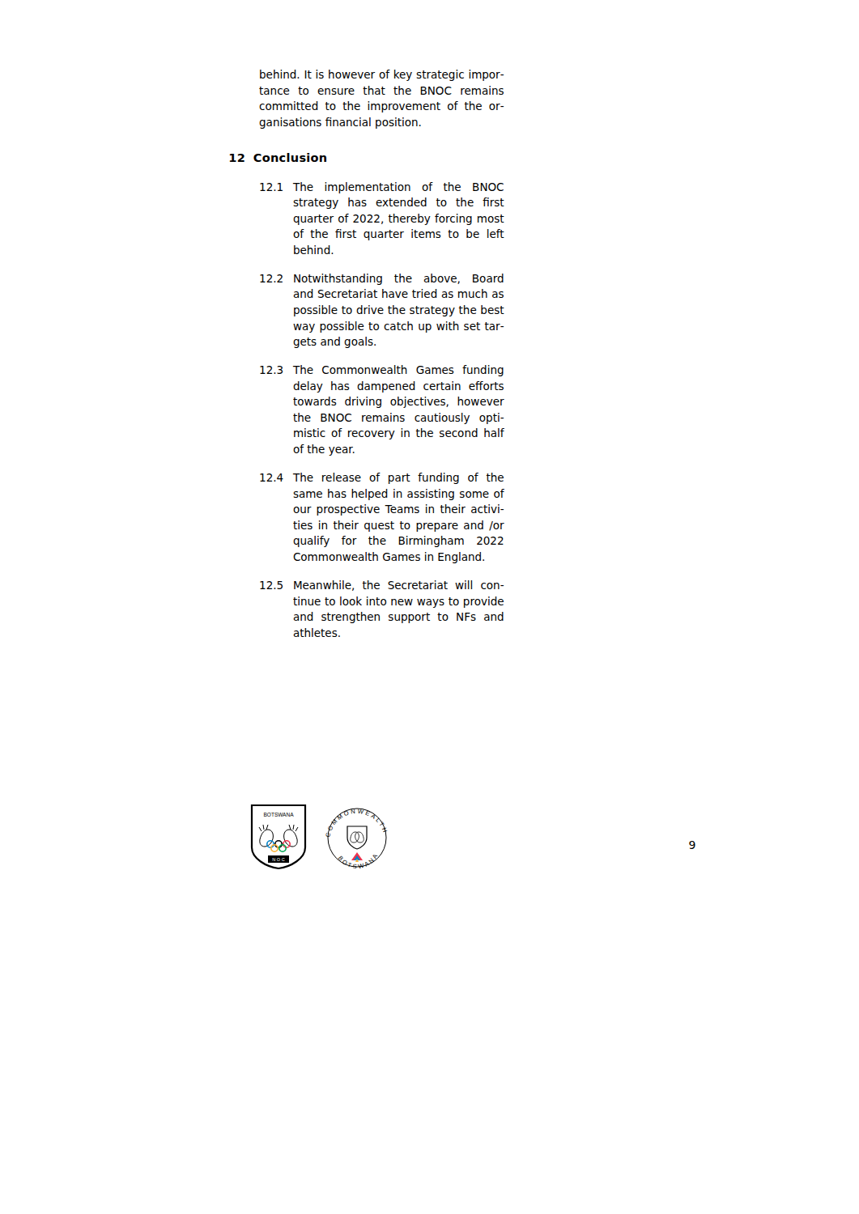behind. It is however of key strategic importance to ensure that the BNOC remains committed to the improvement of the organisations financial position.
12 Conclusion
12.1 The implementation of the BNOC strategy has extended to the first quarter of 2022, thereby forcing most of the first quarter items to be left behind.
12.2 Notwithstanding the above, Board and Secretariat have tried as much as possible to drive the strategy the best way possible to catch up with set targets and goals.
12.3 The Commonwealth Games funding delay has dampened certain efforts towards driving objectives, however the BNOC remains cautiously optimistic of recovery in the second half of the year.
12.4 The release of part funding of the same has helped in assisting some of our prospective Teams in their activities in their quest to prepare and /or qualify for the Birmingham 2022 Commonwealth Games in England.
12.5 Meanwhile, the Secretariat will continue to look into new ways to provide and strengthen support to NFs and athletes.
BOTSWANA N O C COMMONWEALTH GAMES BOTSWANA
9